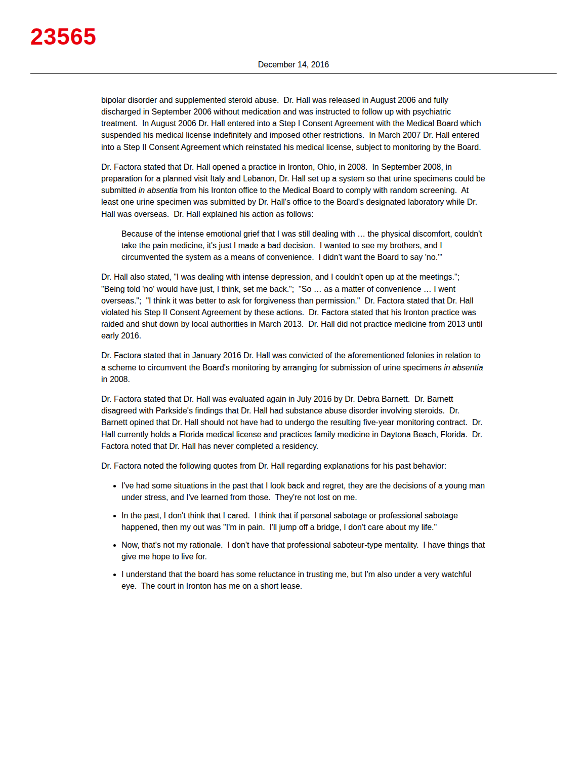23565
December 14, 2016
bipolar disorder and supplemented steroid abuse. Dr. Hall was released in August 2006 and fully discharged in September 2006 without medication and was instructed to follow up with psychiatric treatment. In August 2006 Dr. Hall entered into a Step I Consent Agreement with the Medical Board which suspended his medical license indefinitely and imposed other restrictions. In March 2007 Dr. Hall entered into a Step II Consent Agreement which reinstated his medical license, subject to monitoring by the Board.
Dr. Factora stated that Dr. Hall opened a practice in Ironton, Ohio, in 2008. In September 2008, in preparation for a planned visit Italy and Lebanon, Dr. Hall set up a system so that urine specimens could be submitted in absentia from his Ironton office to the Medical Board to comply with random screening. At least one urine specimen was submitted by Dr. Hall's office to the Board's designated laboratory while Dr. Hall was overseas. Dr. Hall explained his action as follows:
Because of the intense emotional grief that I was still dealing with … the physical discomfort, couldn't take the pain medicine, it's just I made a bad decision. I wanted to see my brothers, and I circumvented the system as a means of convenience. I didn't want the Board to say 'no.'"
Dr. Hall also stated, "I was dealing with intense depression, and I couldn't open up at the meetings."; "Being told 'no' would have just, I think, set me back."; "So … as a matter of convenience … I went overseas."; "I think it was better to ask for forgiveness than permission." Dr. Factora stated that Dr. Hall violated his Step II Consent Agreement by these actions. Dr. Factora stated that his Ironton practice was raided and shut down by local authorities in March 2013. Dr. Hall did not practice medicine from 2013 until early 2016.
Dr. Factora stated that in January 2016 Dr. Hall was convicted of the aforementioned felonies in relation to a scheme to circumvent the Board's monitoring by arranging for submission of urine specimens in absentia in 2008.
Dr. Factora stated that Dr. Hall was evaluated again in July 2016 by Dr. Debra Barnett. Dr. Barnett disagreed with Parkside's findings that Dr. Hall had substance abuse disorder involving steroids. Dr. Barnett opined that Dr. Hall should not have had to undergo the resulting five-year monitoring contract. Dr. Hall currently holds a Florida medical license and practices family medicine in Daytona Beach, Florida. Dr. Factora noted that Dr. Hall has never completed a residency.
Dr. Factora noted the following quotes from Dr. Hall regarding explanations for his past behavior:
I've had some situations in the past that I look back and regret, they are the decisions of a young man under stress, and I've learned from those. They're not lost on me.
In the past, I don't think that I cared. I think that if personal sabotage or professional sabotage happened, then my out was "I'm in pain. I'll jump off a bridge, I don't care about my life."
Now, that's not my rationale. I don't have that professional saboteur-type mentality. I have things that give me hope to live for.
I understand that the board has some reluctance in trusting me, but I'm also under a very watchful eye. The court in Ironton has me on a short lease.